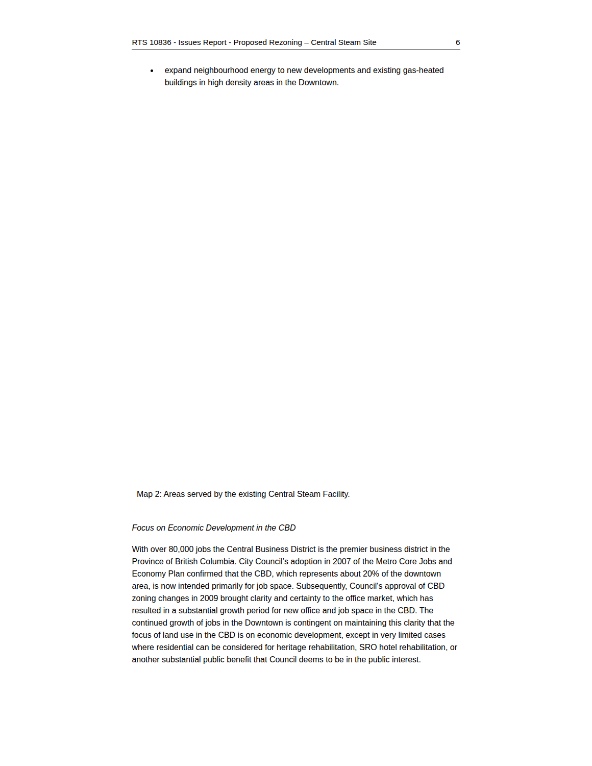RTS 10836 - Issues Report - Proposed Rezoning – Central Steam Site
6
expand neighbourhood energy to new developments and existing gas-heated buildings in high density areas in the Downtown.
Map 2: Areas served by the existing Central Steam Facility.
Focus on Economic Development in the CBD
With over 80,000 jobs the Central Business District is the premier business district in the Province of British Columbia. City Council’s adoption in 2007 of the Metro Core Jobs and Economy Plan confirmed that the CBD, which represents about 20% of the downtown area, is now intended primarily for job space. Subsequently, Council's approval of CBD zoning changes in 2009 brought clarity and certainty to the office market, which has resulted in a substantial growth period for new office and job space in the CBD. The continued growth of jobs in the Downtown is contingent on maintaining this clarity that the focus of land use in the CBD is on economic development, except in very limited cases where residential can be considered for heritage rehabilitation, SRO hotel rehabilitation, or another substantial public benefit that Council deems to be in the public interest.